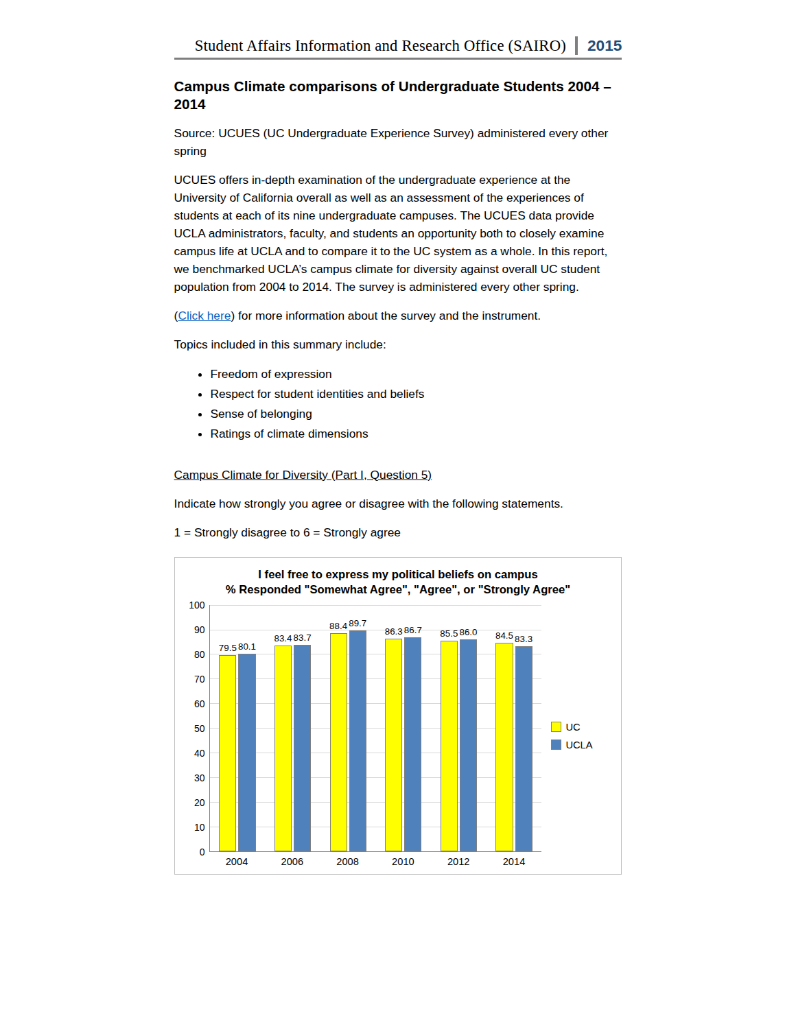Student Affairs Information and Research Office (SAIRO) 2015
Campus Climate comparisons of Undergraduate Students 2004 – 2014
Source: UCUES (UC Undergraduate Experience Survey) administered every other spring
UCUES offers in-depth examination of the undergraduate experience at the University of California overall as well as an assessment of the experiences of students at each of its nine undergraduate campuses. The UCUES data provide UCLA administrators, faculty, and students an opportunity both to closely examine campus life at UCLA and to compare it to the UC system as a whole. In this report, we benchmarked UCLA’s campus climate for diversity against overall UC student population from 2004 to 2014. The survey is administered every other spring.
(Click here) for more information about the survey and the instrument.
Topics included in this summary include:
Freedom of expression
Respect for student identities and beliefs
Sense of belonging
Ratings of climate dimensions
Campus Climate for Diversity (Part I, Question 5)
Indicate how strongly you agree or disagree with the following statements.
1 = Strongly disagree to 6 = Strongly agree
I feel free to express my political beliefs on campus
% Responded "Somewhat Agree", "Agree", or "Strongly Agree"
100 90 80 70 60 50 40 30 20 10 0
79.5
80.1
83.4
83.7
88.4
89.7
86.3
86.7
85.5
86.0
84.5
83.3
2004 2006 2008 2010 2012 2014
UC
UCLA